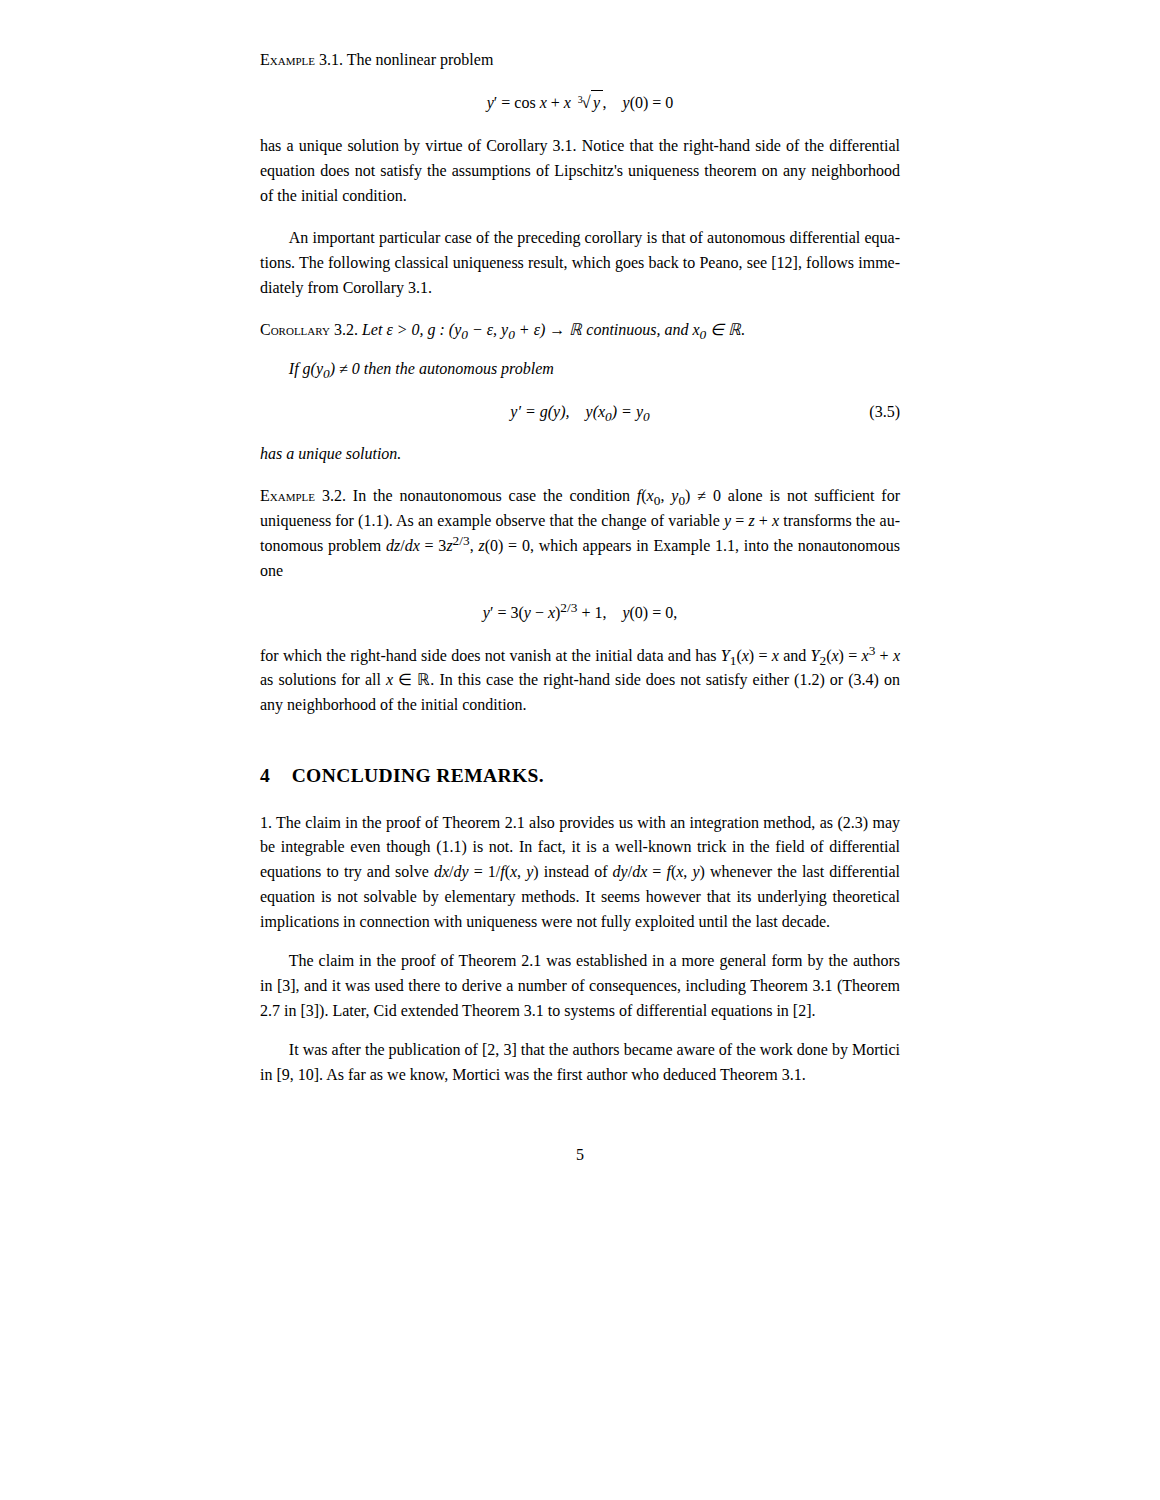Example 3.1. The nonlinear problem
y′ = cos x + x 3√y, y(0) = 0
has a unique solution by virtue of Corollary 3.1. Notice that the right-hand side of the differential equation does not satisfy the assumptions of Lipschitz's uniqueness theorem on any neighborhood of the initial condition.
An important particular case of the preceding corollary is that of autonomous differential equations. The following classical uniqueness result, which goes back to Peano, see [12], follows immediately from Corollary 3.1.
Corollary 3.2. Let ε > 0, g : (y0 − ε, y0 + ε) → ℝ continuous, and x0 ∈ ℝ.
If g(y0) ≠ 0 then the autonomous problem
y′ = g(y), y(x0) = y0 (3.5)
has a unique solution.
Example 3.2. In the nonautonomous case the condition f(x0, y0) ≠ 0 alone is not sufficient for uniqueness for (1.1). As an example observe that the change of variable y = z + x transforms the autonomous problem dz/dx = 3z2/3, z(0) = 0, which appears in Example 1.1, into the nonautonomous one
y′ = 3(y − x)2/3 + 1, y(0) = 0,
for which the right-hand side does not vanish at the initial data and has Y1(x) = x and Y2(x) = x3 + x as solutions for all x ∈ ℝ. In this case the right-hand side does not satisfy either (1.2) or (3.4) on any neighborhood of the initial condition.
4 CONCLUDING REMARKS.
1. The claim in the proof of Theorem 2.1 also provides us with an integration method, as (2.3) may be integrable even though (1.1) is not. In fact, it is a well-known trick in the field of differential equations to try and solve dx/dy = 1/f(x, y) instead of dy/dx = f(x, y) whenever the last differential equation is not solvable by elementary methods. It seems however that its underlying theoretical implications in connection with uniqueness were not fully exploited until the last decade.
The claim in the proof of Theorem 2.1 was established in a more general form by the authors in [3], and it was used there to derive a number of consequences, including Theorem 3.1 (Theorem 2.7 in [3]). Later, Cid extended Theorem 3.1 to systems of differential equations in [2].
It was after the publication of [2, 3] that the authors became aware of the work done by Mortici in [9, 10]. As far as we know, Mortici was the first author who deduced Theorem 3.1.
5